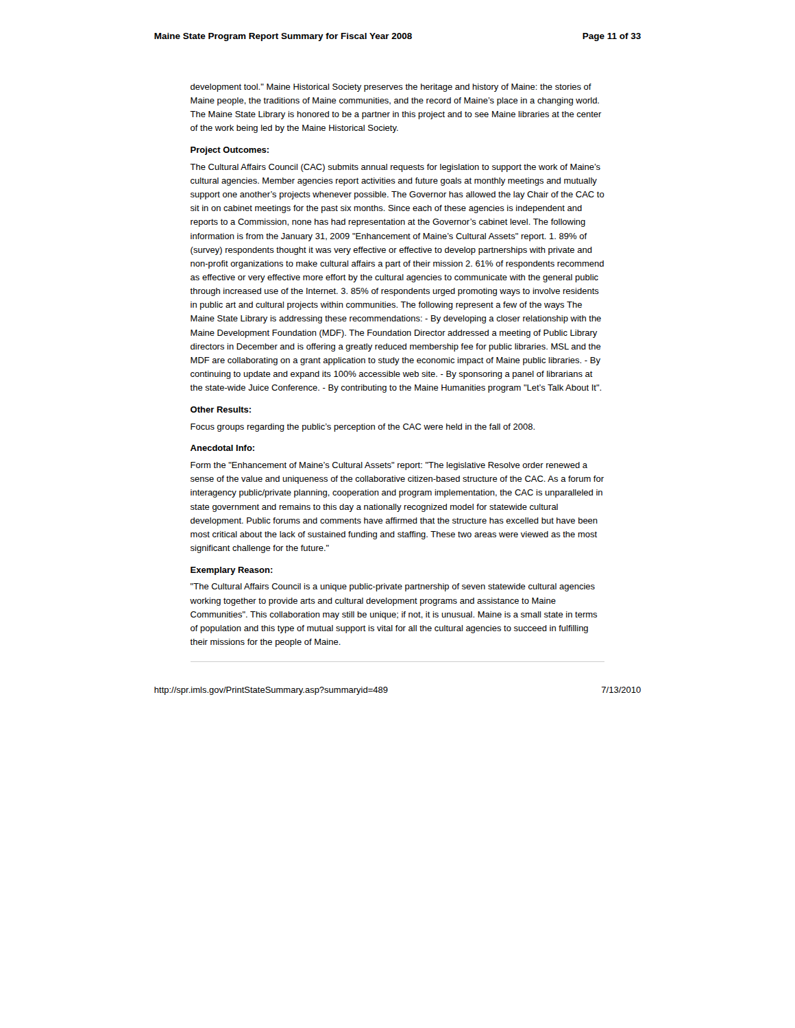Maine State Program Report Summary for Fiscal Year 2008
Page 11 of 33
development tool." Maine Historical Society preserves the heritage and history of Maine: the stories of Maine people, the traditions of Maine communities, and the record of Maine’s place in a changing world. The Maine State Library is honored to be a partner in this project and to see Maine libraries at the center of the work being led by the Maine Historical Society.
Project Outcomes:
The Cultural Affairs Council (CAC) submits annual requests for legislation to support the work of Maine’s cultural agencies. Member agencies report activities and future goals at monthly meetings and mutually support one another’s projects whenever possible. The Governor has allowed the lay Chair of the CAC to sit in on cabinet meetings for the past six months. Since each of these agencies is independent and reports to a Commission, none has had representation at the Governor’s cabinet level. The following information is from the January 31, 2009 "Enhancement of Maine’s Cultural Assets" report. 1. 89% of (survey) respondents thought it was very effective or effective to develop partnerships with private and non-profit organizations to make cultural affairs a part of their mission 2. 61% of respondents recommend as effective or very effective more effort by the cultural agencies to communicate with the general public through increased use of the Internet. 3. 85% of respondents urged promoting ways to involve residents in public art and cultural projects within communities. The following represent a few of the ways The Maine State Library is addressing these recommendations: - By developing a closer relationship with the Maine Development Foundation (MDF). The Foundation Director addressed a meeting of Public Library directors in December and is offering a greatly reduced membership fee for public libraries. MSL and the MDF are collaborating on a grant application to study the economic impact of Maine public libraries. - By continuing to update and expand its 100% accessible web site. - By sponsoring a panel of librarians at the state-wide Juice Conference. - By contributing to the Maine Humanities program "Let’s Talk About It".
Other Results:
Focus groups regarding the public’s perception of the CAC were held in the fall of 2008.
Anecdotal Info:
Form the "Enhancement of Maine’s Cultural Assets" report: "The legislative Resolve order renewed a sense of the value and uniqueness of the collaborative citizen-based structure of the CAC. As a forum for interagency public/private planning, cooperation and program implementation, the CAC is unparalleled in state government and remains to this day a nationally recognized model for statewide cultural development. Public forums and comments have affirmed that the structure has excelled but have been most critical about the lack of sustained funding and staffing. These two areas were viewed as the most significant challenge for the future."
Exemplary Reason:
"The Cultural Affairs Council is a unique public-private partnership of seven statewide cultural agencies working together to provide arts and cultural development programs and assistance to Maine Communities". This collaboration may still be unique; if not, it is unusual. Maine is a small state in terms of population and this type of mutual support is vital for all the cultural agencies to succeed in fulfilling their missions for the people of Maine.
http://spr.imls.gov/PrintStateSummary.asp?summaryid=489
7/13/2010